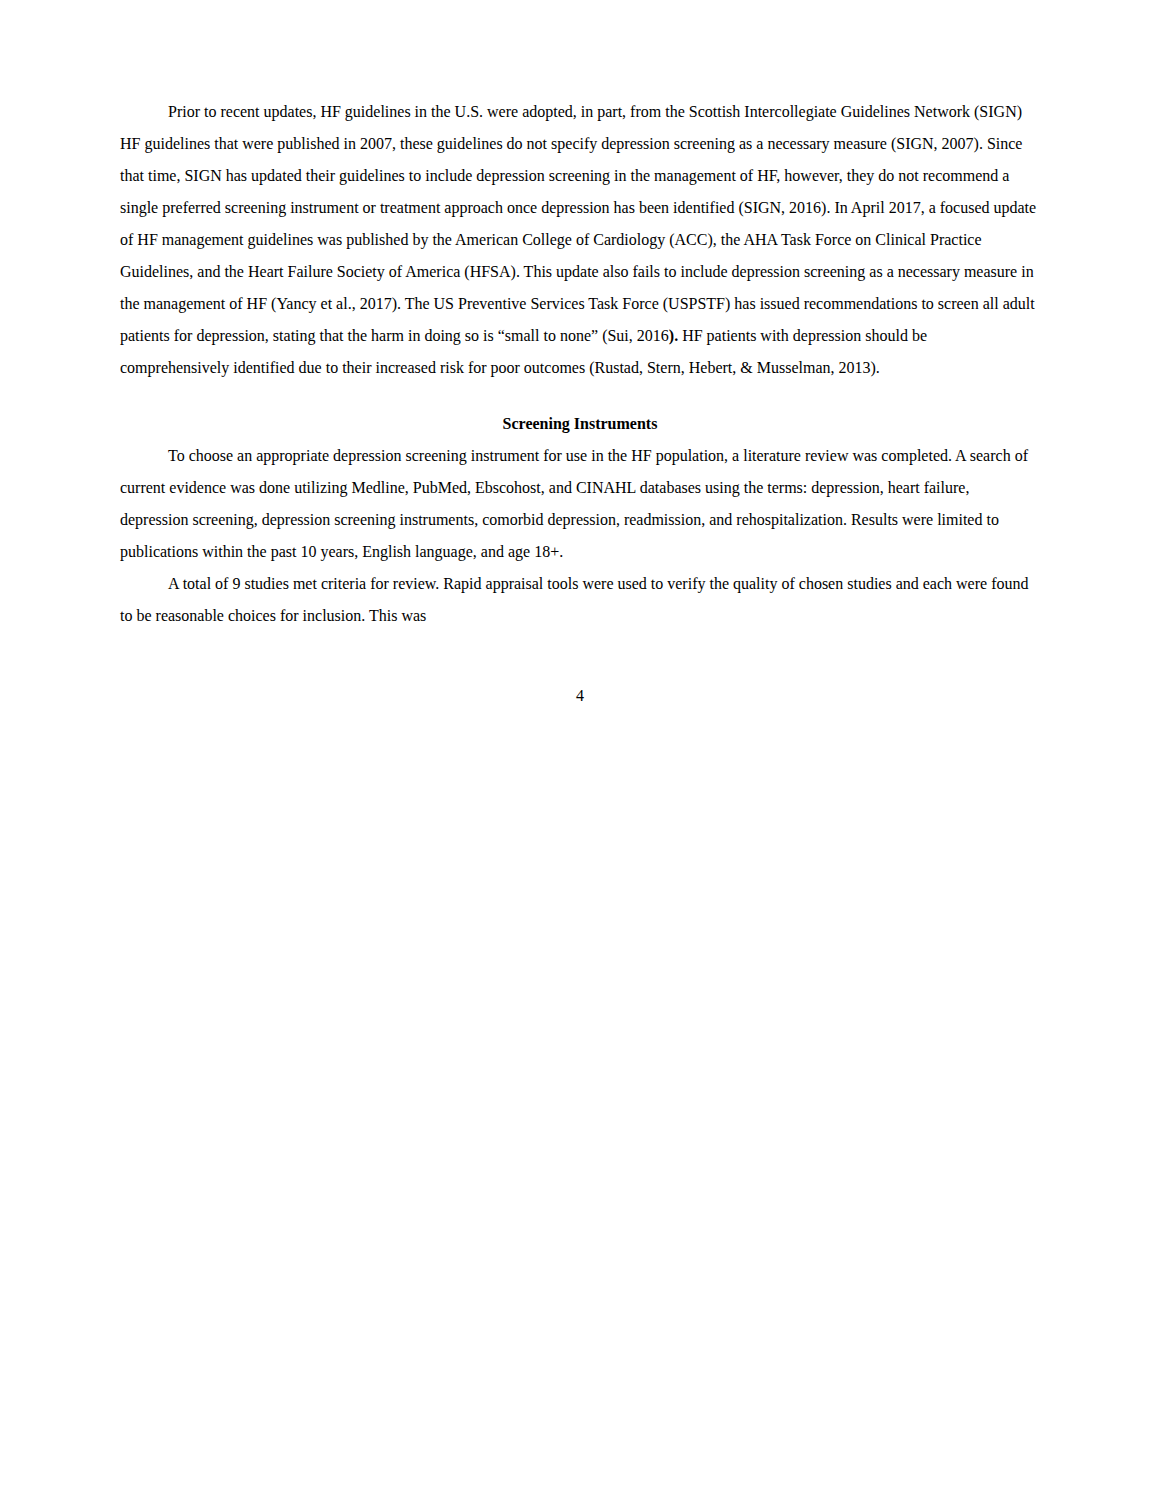Prior to recent updates, HF guidelines in the U.S. were adopted, in part, from the Scottish Intercollegiate Guidelines Network (SIGN) HF guidelines that were published in 2007, these guidelines do not specify depression screening as a necessary measure (SIGN, 2007). Since that time, SIGN has updated their guidelines to include depression screening in the management of HF, however, they do not recommend a single preferred screening instrument or treatment approach once depression has been identified (SIGN, 2016). In April 2017, a focused update of HF management guidelines was published by the American College of Cardiology (ACC), the AHA Task Force on Clinical Practice Guidelines, and the Heart Failure Society of America (HFSA). This update also fails to include depression screening as a necessary measure in the management of HF (Yancy et al., 2017). The US Preventive Services Task Force (USPSTF) has issued recommendations to screen all adult patients for depression, stating that the harm in doing so is “small to none” (Sui, 2016). HF patients with depression should be comprehensively identified due to their increased risk for poor outcomes (Rustad, Stern, Hebert, & Musselman, 2013).
Screening Instruments
To choose an appropriate depression screening instrument for use in the HF population, a literature review was completed. A search of current evidence was done utilizing Medline, PubMed, Ebscohost, and CINAHL databases using the terms: depression, heart failure, depression screening, depression screening instruments, comorbid depression, readmission, and rehospitalization. Results were limited to publications within the past 10 years, English language, and age 18+.
A total of 9 studies met criteria for review. Rapid appraisal tools were used to verify the quality of chosen studies and each were found to be reasonable choices for inclusion. This was
4